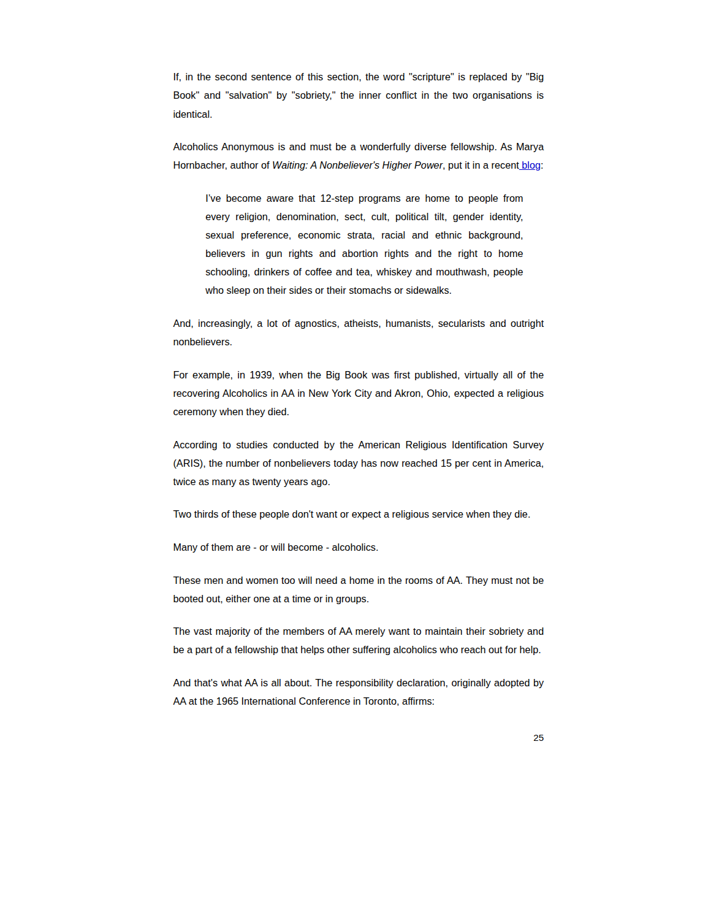If, in the second sentence of this section, the word "scripture" is replaced by "Big Book" and "salvation" by "sobriety," the inner conflict in the two organisations is identical.
Alcoholics Anonymous is and must be a wonderfully diverse fellowship. As Marya Hornbacher, author of Waiting: A Nonbeliever's Higher Power, put it in a recent blog:
I’ve become aware that 12-step programs are home to people from every religion, denomination, sect, cult, political tilt, gender identity, sexual preference, economic strata, racial and ethnic background, believers in gun rights and abortion rights and the right to home schooling, drinkers of coffee and tea, whiskey and mouthwash, people who sleep on their sides or their stomachs or sidewalks.
And, increasingly, a lot of agnostics, atheists, humanists, secularists and outright nonbelievers.
For example, in 1939, when the Big Book was first published, virtually all of the recovering Alcoholics in AA in New York City and Akron, Ohio, expected a religious ceremony when they died.
According to studies conducted by the American Religious Identification Survey (ARIS), the number of nonbelievers today has now reached 15 per cent in America, twice as many as twenty years ago.
Two thirds of these people don't want or expect a religious service when they die.
Many of them are - or will become - alcoholics.
These men and women too will need a home in the rooms of AA. They must not be booted out, either one at a time or in groups.
The vast majority of the members of AA merely want to maintain their sobriety and be a part of a fellowship that helps other suffering alcoholics who reach out for help.
And that's what AA is all about. The responsibility declaration, originally adopted by AA at the 1965 International Conference in Toronto, affirms:
25